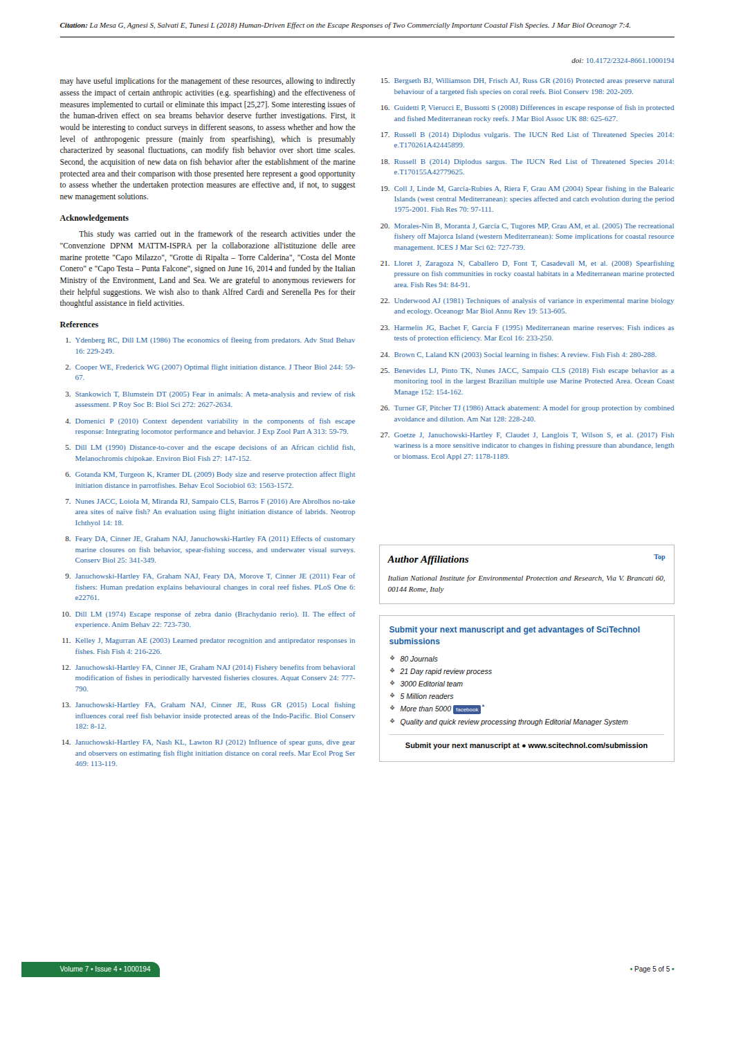Citation: La Mesa G, Agnesi S, Salvati E, Tunesi L (2018) Human-Driven Effect on the Escape Responses of Two Commercially Important Coastal Fish Species. J Mar Biol Oceanogr 7:4.
doi: 10.4172/2324-8661.1000194
may have useful implications for the management of these resources, allowing to indirectly assess the impact of certain anthropic activities (e.g. spearfishing) and the effectiveness of measures implemented to curtail or eliminate this impact [25,27]. Some interesting issues of the human-driven effect on sea breams behavior deserve further investigations. First, it would be interesting to conduct surveys in different seasons, to assess whether and how the level of anthropogenic pressure (mainly from spearfishing), which is presumably characterized by seasonal fluctuations, can modify fish behavior over short time scales. Second, the acquisition of new data on fish behavior after the establishment of the marine protected area and their comparison with those presented here represent a good opportunity to assess whether the undertaken protection measures are effective and, if not, to suggest new management solutions.
Acknowledgements
This study was carried out in the framework of the research activities under the "Convenzione DPNM MATTM-ISPRA per la collaborazione all'istituzione delle aree marine protette "Capo Milazzo", "Grotte di Ripalta – Torre Calderina", "Costa del Monte Conero" e "Capo Testa – Punta Falcone", signed on June 16, 2014 and funded by the Italian Ministry of the Environment, Land and Sea. We are grateful to anonymous reviewers for their helpful suggestions. We wish also to thank Alfred Cardi and Serenella Pes for their thoughtful assistance in field activities.
References
Ydenberg RC, Dill LM (1986) The economics of fleeing from predators. Adv Stud Behav 16: 229-249.
Cooper WE, Frederick WG (2007) Optimal flight initiation distance. J Theor Biol 244: 59-67.
Stankowich T, Blumstein DT (2005) Fear in animals: A meta-analysis and review of risk assessment. P Roy Soc B: Biol Sci 272: 2627-2634.
Domenici P (2010) Context dependent variability in the components of fish escape response: Integrating locomotor performance and behavior. J Exp Zool Part A 313: 59-79.
Dill LM (1990) Distance-to-cover and the escape decisions of an African cichlid fish, Melanochromis chipokae. Environ Biol Fish 27: 147-152.
Gotanda KM, Turgeon K, Kramer DL (2009) Body size and reserve protection affect flight initiation distance in parrotfishes. Behav Ecol Sociobiol 63: 1563-1572.
Nunes JACC, Loiola M, Miranda RJ, Sampaio CLS, Barros F (2016) Are Abrolhos no-take area sites of naïve fish? An evaluation using flight initiation distance of labrids. Neotrop Ichthyol 14: 18.
Feary DA, Cinner JE, Graham NAJ, Januchowski-Hartley FA (2011) Effects of customary marine closures on fish behavior, spear-fishing success, and underwater visual surveys. Conserv Biol 25: 341-349.
Januchowski-Hartley FA, Graham NAJ, Feary DA, Morove T, Cinner JE (2011) Fear of fishers: Human predation explains behavioural changes in coral reef fishes. PLoS One 6: e22761.
Dill LM (1974) Escape response of zebra danio (Brachydanio rerio). II. The effect of experience. Anim Behav 22: 723-730.
Kelley J, Magurran AE (2003) Learned predator recognition and antipredator responses in fishes. Fish Fish 4: 216-226.
Januchowski-Hartley FA, Cinner JE, Graham NAJ (2014) Fishery benefits from behavioral modification of fishes in periodically harvested fisheries closures. Aquat Conserv 24: 777-790.
Januchowski-Hartley FA, Graham NAJ, Cinner JE, Russ GR (2015) Local fishing influences coral reef fish behavior inside protected areas of the Indo-Pacific. Biol Conserv 182: 8-12.
Januchowski-Hartley FA, Nash KL, Lawton RJ (2012) Influence of spear guns, dive gear and observers on estimating fish flight initiation distance on coral reefs. Mar Ecol Prog Ser 469: 113-119.
Bergseth BJ, Williamson DH, Frisch AJ, Russ GR (2016) Protected areas preserve natural behaviour of a targeted fish species on coral reefs. Biol Conserv 198: 202-209.
Guidetti P, Vierucci E, Bussotti S (2008) Differences in escape response of fish in protected and fished Mediterranean rocky reefs. J Mar Biol Assoc UK 88: 625-627.
Russell B (2014) Diplodus vulgaris. The IUCN Red List of Threatened Species 2014: e.T170261A42445899.
Russell B (2014) Diplodus sargus. The IUCN Red List of Threatened Species 2014: e.T170155A42779625.
Coll J, Linde M, García-Rubies A, Riera F, Grau AM (2004) Spear fishing in the Balearic Islands (west central Mediterranean): species affected and catch evolution during the period 1975-2001. Fish Res 70: 97-111.
Morales-Nin B, Moranta J, García C, Tugores MP, Grau AM, et al. (2005) The recreational fishery off Majorca Island (western Mediterranean): Some implications for coastal resource management. ICES J Mar Sci 62: 727-739.
Lloret J, Zaragoza N, Caballero D, Font T, Casadevall M, et al. (2008) Spearfishing pressure on fish communities in rocky coastal habitats in a Mediterranean marine protected area. Fish Res 94: 84-91.
Underwood AJ (1981) Techniques of analysis of variance in experimental marine biology and ecology. Oceanogr Mar Biol Annu Rev 19: 513-605.
Harmelin JG, Bachet F, Garcia F (1995) Mediterranean marine reserves: Fish indices as tests of protection efficiency. Mar Ecol 16: 233-250.
Brown C, Laland KN (2003) Social learning in fishes: A review. Fish Fish 4: 280-288.
Benevides LJ, Pinto TK, Nunes JACC, Sampaio CLS (2018) Fish escape behavior as a monitoring tool in the largest Brazilian multiple use Marine Protected Area. Ocean Coast Manage 152: 154-162.
Turner GF, Pitcher TJ (1986) Attack abatement: A model for group protection by combined avoidance and dilution. Am Nat 128: 228-240.
Goetze J, Januchowski-Hartley F, Claudet J, Langlois T, Wilson S, et al. (2017) Fish wariness is a more sensitive indicator to changes in fishing pressure than abundance, length or biomass. Ecol Appl 27: 1178-1189.
Top
Author Affiliations
Italian National Institute for Environmental Protection and Research, Via V. Brancati 60, 00144 Rome, Italy
Submit your next manuscript and get advantages of SciTechnol submissions
80 Journals
21 Day rapid review process
3000 Editorial team
5 Million readers
More than 5000 facebook▲
Quality and quick review processing through Editorial Manager System
Submit your next manuscript at ● www.scitechnol.com/submission
Volume 7 • Issue 4 • 1000194
• Page 5 of 5 •